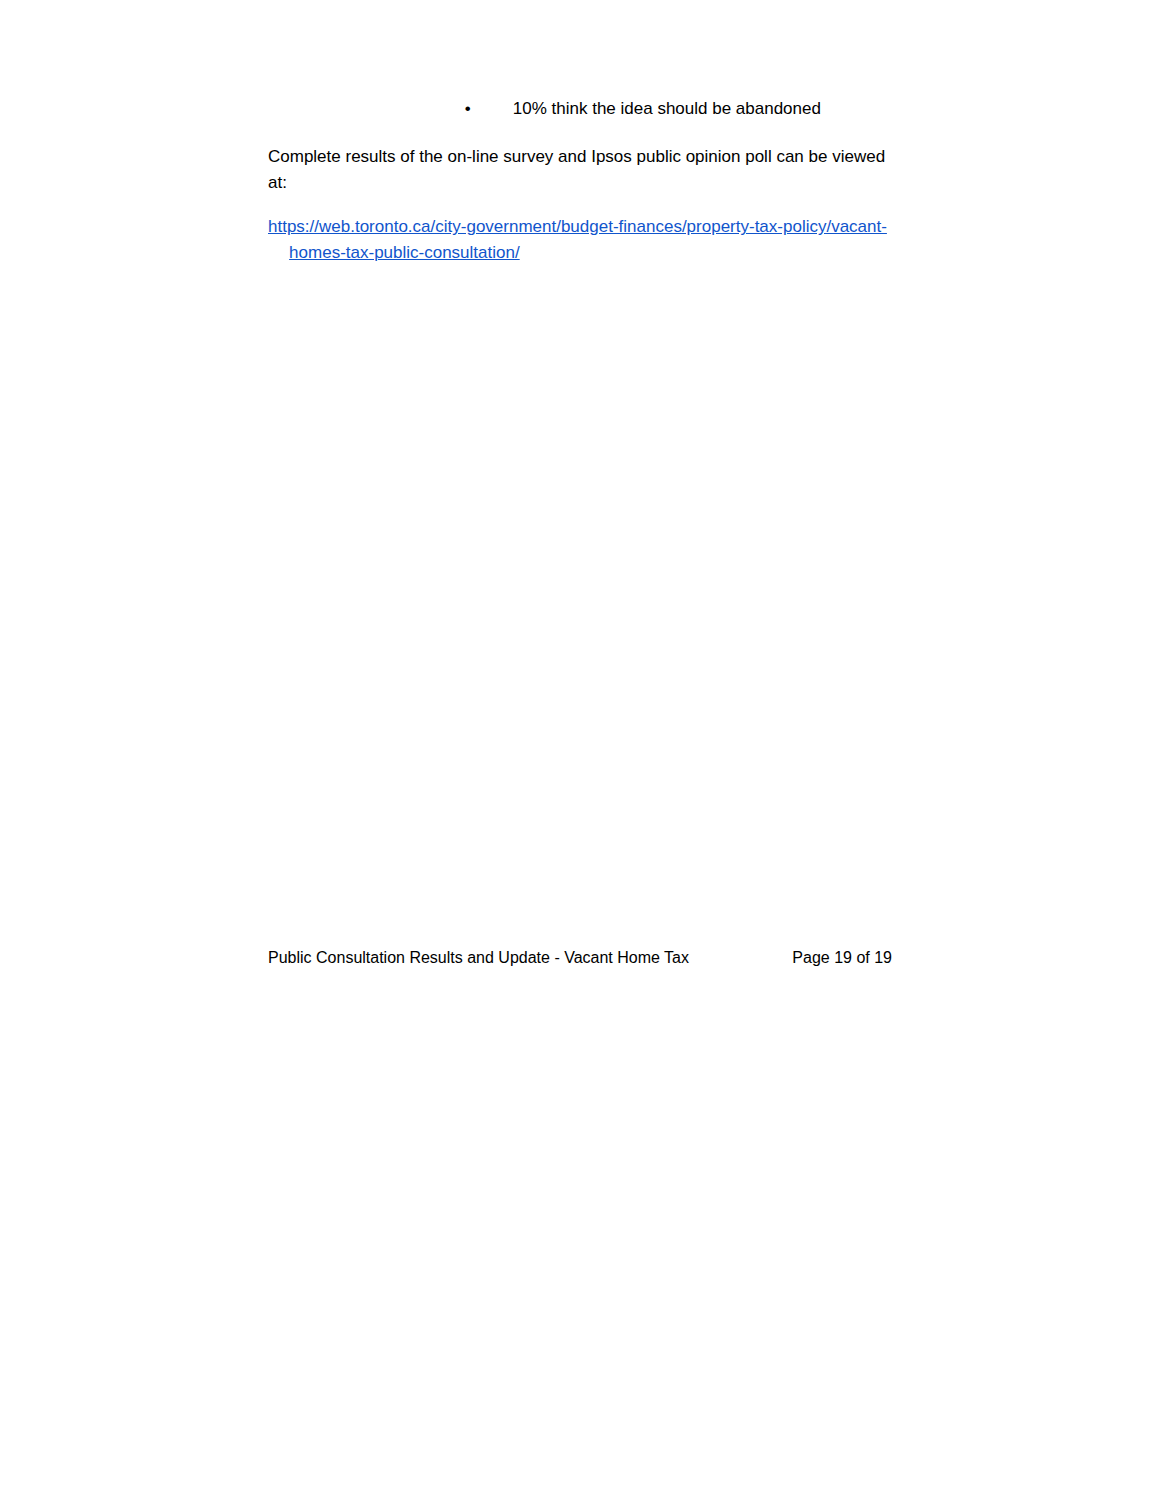10% think the idea should be abandoned
Complete results of the on-line survey and Ipsos public opinion poll can be viewed at:
https://web.toronto.ca/city-government/budget-finances/property-tax-policy/vacant-homes-tax-public-consultation/
Public Consultation Results and Update - Vacant Home Tax
Page 19 of 19